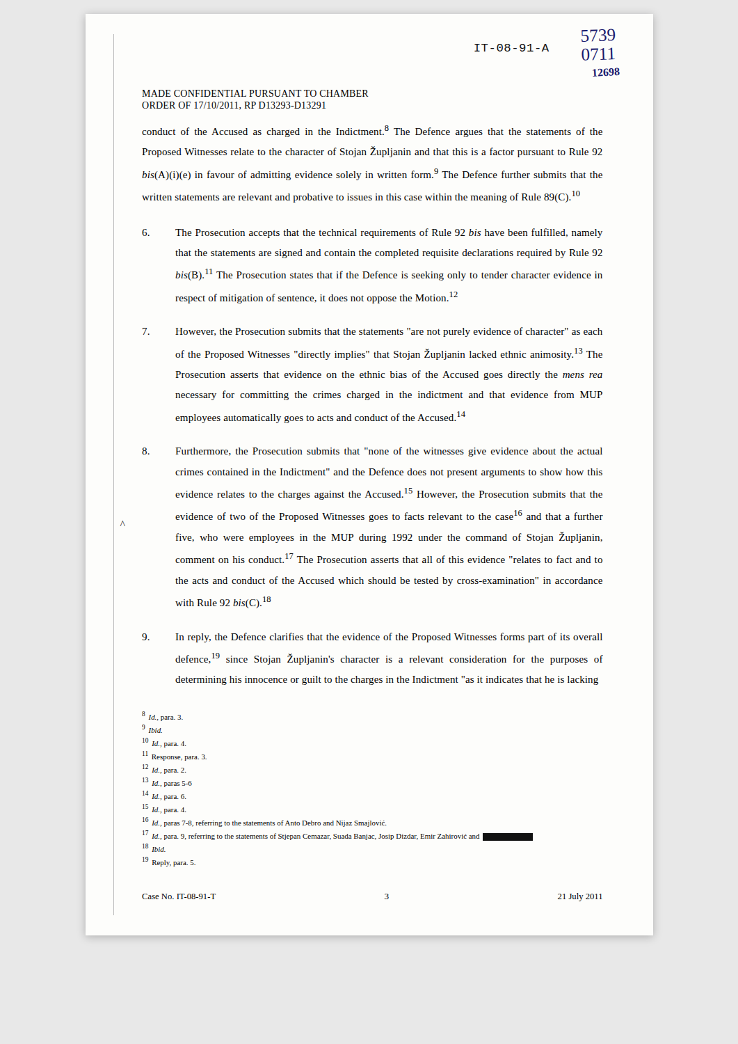5739
0711
IT-08-91-A
12698
Made confidential pursuant to Chamber
Order of 17/10/2011, RP D13293-D13291
conduct of the Accused as charged in the Indictment.8 The Defence argues that the statements of the Proposed Witnesses relate to the character of Stojan Župljanin and that this is a factor pursuant to Rule 92 bis(A)(i)(e) in favour of admitting evidence solely in written form.9 The Defence further submits that the written statements are relevant and probative to issues in this case within the meaning of Rule 89(C).10
6.
The Prosecution accepts that the technical requirements of Rule 92 bis have been fulfilled, namely that the statements are signed and contain the completed requisite declarations required by Rule 92 bis(B).11 The Prosecution states that if the Defence is seeking only to tender character evidence in respect of mitigation of sentence, it does not oppose the Motion.12
7.
However, the Prosecution submits that the statements "are not purely evidence of character" as each of the Proposed Witnesses "directly implies" that Stojan Župljanin lacked ethnic animosity.13 The Prosecution asserts that evidence on the ethnic bias of the Accused goes directly the mens rea necessary for committing the crimes charged in the indictment and that evidence from MUP employees automatically goes to acts and conduct of the Accused.14
8.
Furthermore, the Prosecution submits that "none of the witnesses give evidence about the actual crimes contained in the Indictment" and the Defence does not present arguments to show how this evidence relates to the charges against the Accused.15 However, the Prosecution submits that the evidence of two of the Proposed Witnesses goes to facts relevant to the case16 and that a further five, who were employees in the MUP during 1992 under the command of Stojan Župljanin, comment on his conduct.17 The Prosecution asserts that all of this evidence "relates to fact and to the acts and conduct of the Accused which should be tested by cross-examination" in accordance with Rule 92 bis(C).18
9.
In reply, the Defence clarifies that the evidence of the Proposed Witnesses forms part of its overall defence,19 since Stojan Župljanin's character is a relevant consideration for the purposes of determining his innocence or guilt to the charges in the Indictment "as it indicates that he is lacking
^
8 Id., para. 3.
9 Ibid.
10 Id., para. 4.
11 Response, para. 3.
12 Id., para. 2.
13 Id., paras 5-6
14 Id., para. 6.
15 Id., para. 4.
16 Id., paras 7-8, referring to the statements of Anto Debro and Nijaz Smajlović.
17 Id., para. 9, referring to the statements of Stjepan Cemazar, Suada Banjac, Josip Dizdar, Emir Zahirović and
18 Ibid.
19 Reply, para. 5.
Case No. IT-08-91-T
3
21 July 2011